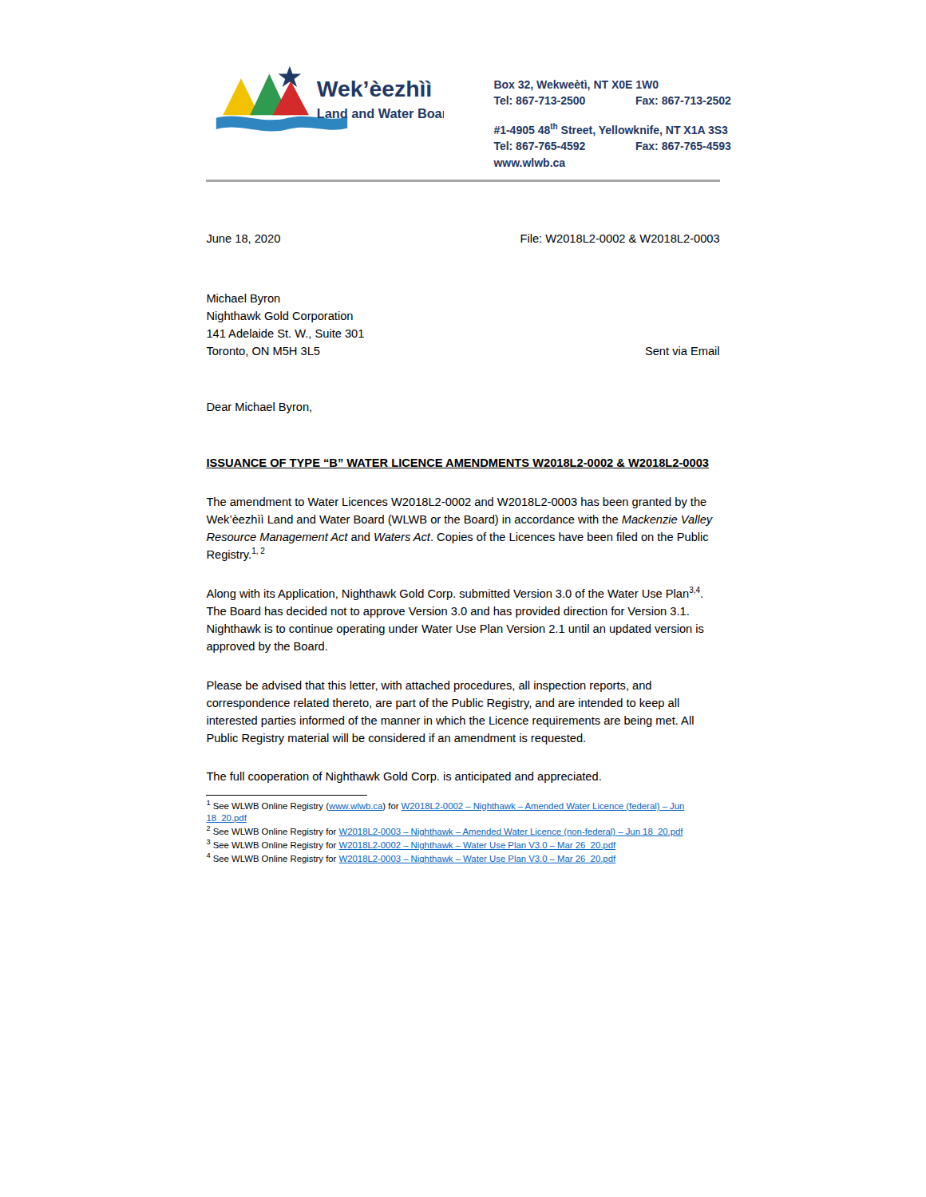Wek’èezhìì Land and Water Board
Box 32, Wekweètì, NT X0E 1W0
Tel: 867-713-2500 Fax: 867-713-2502
#1-4905 48th Street, Yellowknife, NT X1A 3S3
Tel: 867-765-4592 Fax: 867-765-4593
www.wlwb.ca
June 18, 2020 File: W2018L2-0002 & W2018L2-0003
Michael Byron
Nighthawk Gold Corporation
141 Adelaide St. W., Suite 301
Toronto, ON M5H 3L5Sent via Email
Dear Michael Byron,
ISSUANCE OF TYPE “B” WATER LICENCE AMENDMENTS W2018L2-0002 & W2018L2-0003
The amendment to Water Licences W2018L2-0002 and W2018L2-0003 has been granted by the Wek’èezhìì Land and Water Board (WLWB or the Board) in accordance with the Mackenzie Valley Resource Management Act and Waters Act. Copies of the Licences have been filed on the Public Registry.1, 2
Along with its Application, Nighthawk Gold Corp. submitted Version 3.0 of the Water Use Plan3,4. The Board has decided not to approve Version 3.0 and has provided direction for Version 3.1. Nighthawk is to continue operating under Water Use Plan Version 2.1 until an updated version is approved by the Board.
Please be advised that this letter, with attached procedures, all inspection reports, and correspondence related thereto, are part of the Public Registry, and are intended to keep all interested parties informed of the manner in which the Licence requirements are being met. All Public Registry material will be considered if an amendment is requested.
The full cooperation of Nighthawk Gold Corp. is anticipated and appreciated.
1 See WLWB Online Registry (www.wlwb.ca) for W2018L2-0002 – Nighthawk – Amended Water Licence (federal) – Jun 18_20.pdf
2 See WLWB Online Registry for W2018L2-0003 – Nighthawk – Amended Water Licence (non-federal) – Jun 18_20.pdf
3 See WLWB Online Registry for W2018L2-0002 – Nighthawk – Water Use Plan V3.0 – Mar 26_20.pdf
4 See WLWB Online Registry for W2018L2-0003 – Nighthawk – Water Use Plan V3.0 – Mar 26_20.pdf